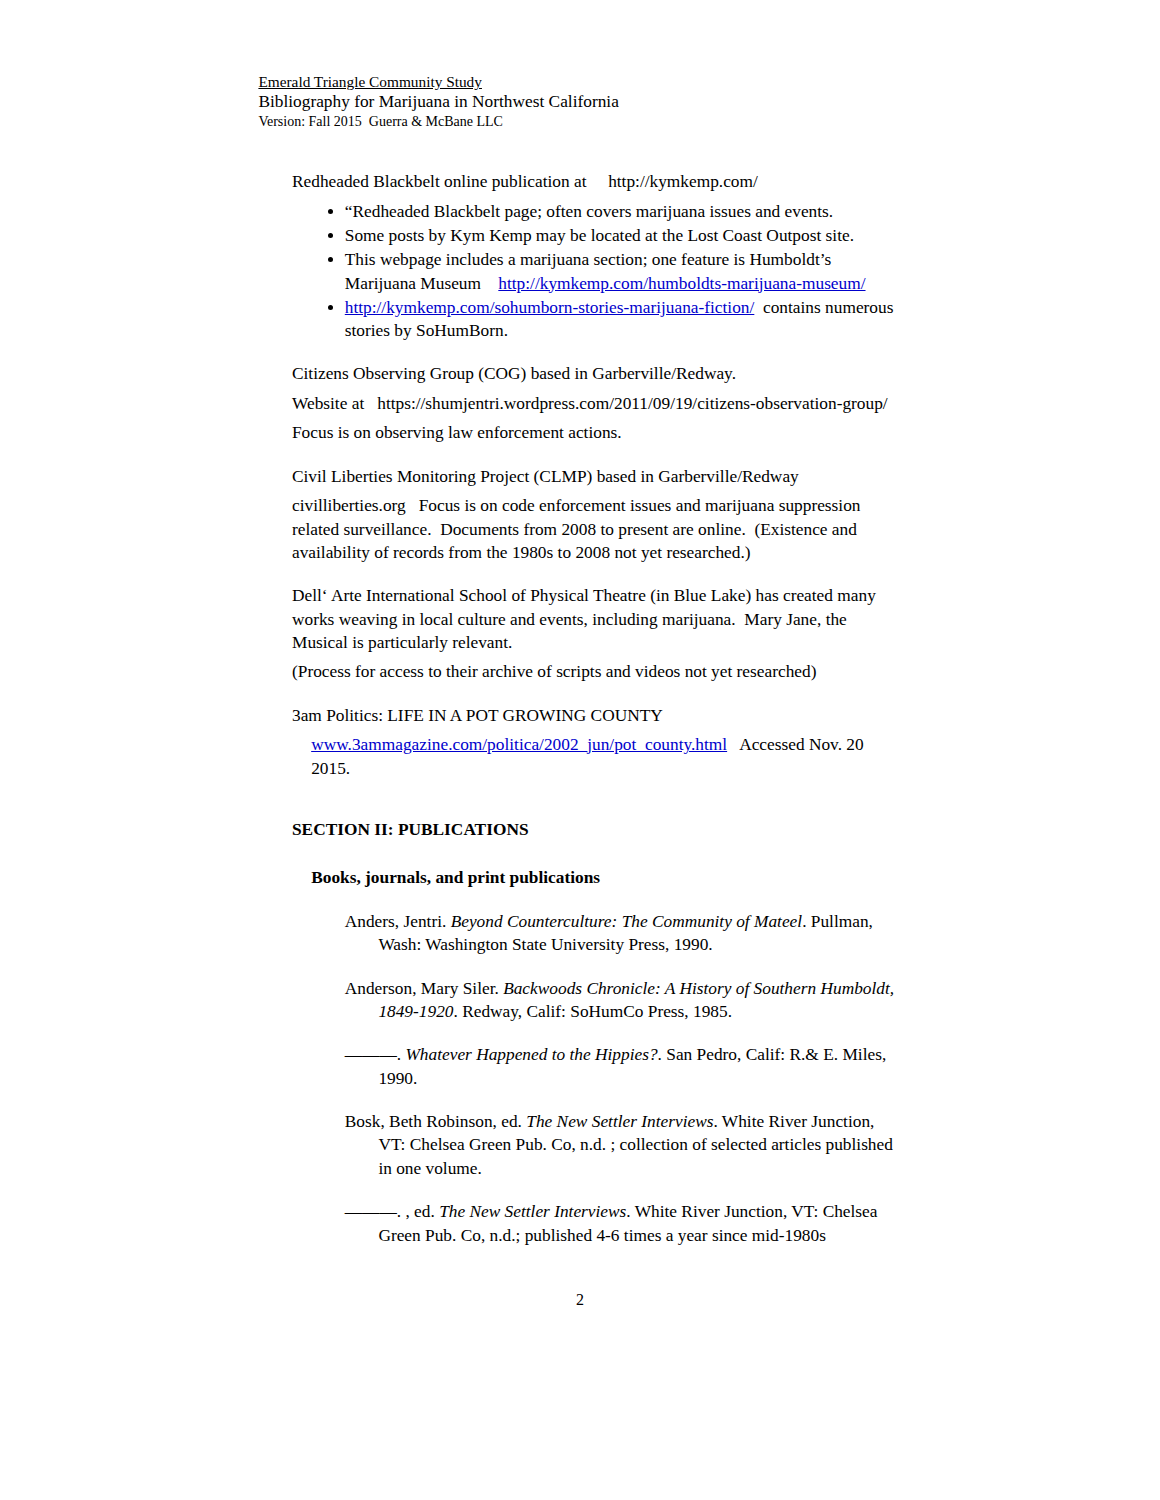Emerald Triangle Community Study
Bibliography for Marijuana in Northwest California
Version: Fall 2015 Guerra & McBane LLC
Redheaded Blackbelt online publication at http://kymkemp.com/
“Redheaded Blackbelt page; often covers marijuana issues and events.
Some posts by Kym Kemp may be located at the Lost Coast Outpost site.
This webpage includes a marijuana section; one feature is Humboldt’s Marijuana Museum http://kymkemp.com/humboldts-marijuana-museum/
http://kymkemp.com/sohumborn-stories-marijuana-fiction/ contains numerous stories by SoHumBorn.
Citizens Observing Group (COG) based in Garberville/Redway.
Website at https://shumjentri.wordpress.com/2011/09/19/citizens-observation-group/
Focus is on observing law enforcement actions.
Civil Liberties Monitoring Project (CLMP) based in Garberville/Redway
civilliberties.org Focus is on code enforcement issues and marijuana suppression related surveillance. Documents from 2008 to present are online. (Existence and availability of records from the 1980s to 2008 not yet researched.)
Dell‘ Arte International School of Physical Theatre (in Blue Lake) has created many works weaving in local culture and events, including marijuana. Mary Jane, the Musical is particularly relevant.
(Process for access to their archive of scripts and videos not yet researched)
3am Politics: LIFE IN A POT GROWING COUNTY
www.3ammagazine.com/politica/2002_jun/pot_county.html Accessed Nov. 20 2015.
SECTION II: PUBLICATIONS
Books, journals, and print publications
Anders, Jentri. Beyond Counterculture: The Community of Mateel. Pullman, Wash: Washington State University Press, 1990.
Anderson, Mary Siler. Backwoods Chronicle: A History of Southern Humboldt, 1849-1920. Redway, Calif: SoHumCo Press, 1985.
———. Whatever Happened to the Hippies?. San Pedro, Calif: R.& E. Miles, 1990.
Bosk, Beth Robinson, ed. The New Settler Interviews. White River Junction, VT: Chelsea Green Pub. Co, n.d. ; collection of selected articles published in one volume.
———. , ed. The New Settler Interviews. White River Junction, VT: Chelsea Green Pub. Co, n.d.; published 4-6 times a year since mid-1980s
2